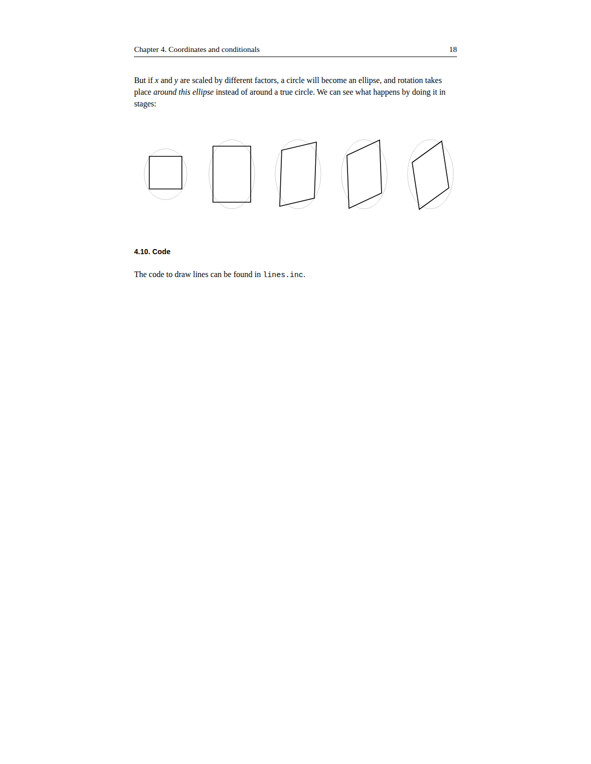Chapter 4. Coordinates and conditionals 18
But if x and y are scaled by different factors, a circle will become an ellipse, and rotation takes place around this ellipse instead of around a true circle. We can see what happens by doing it in stages:
4.10. Code
The code to draw lines can be found in lines.inc.